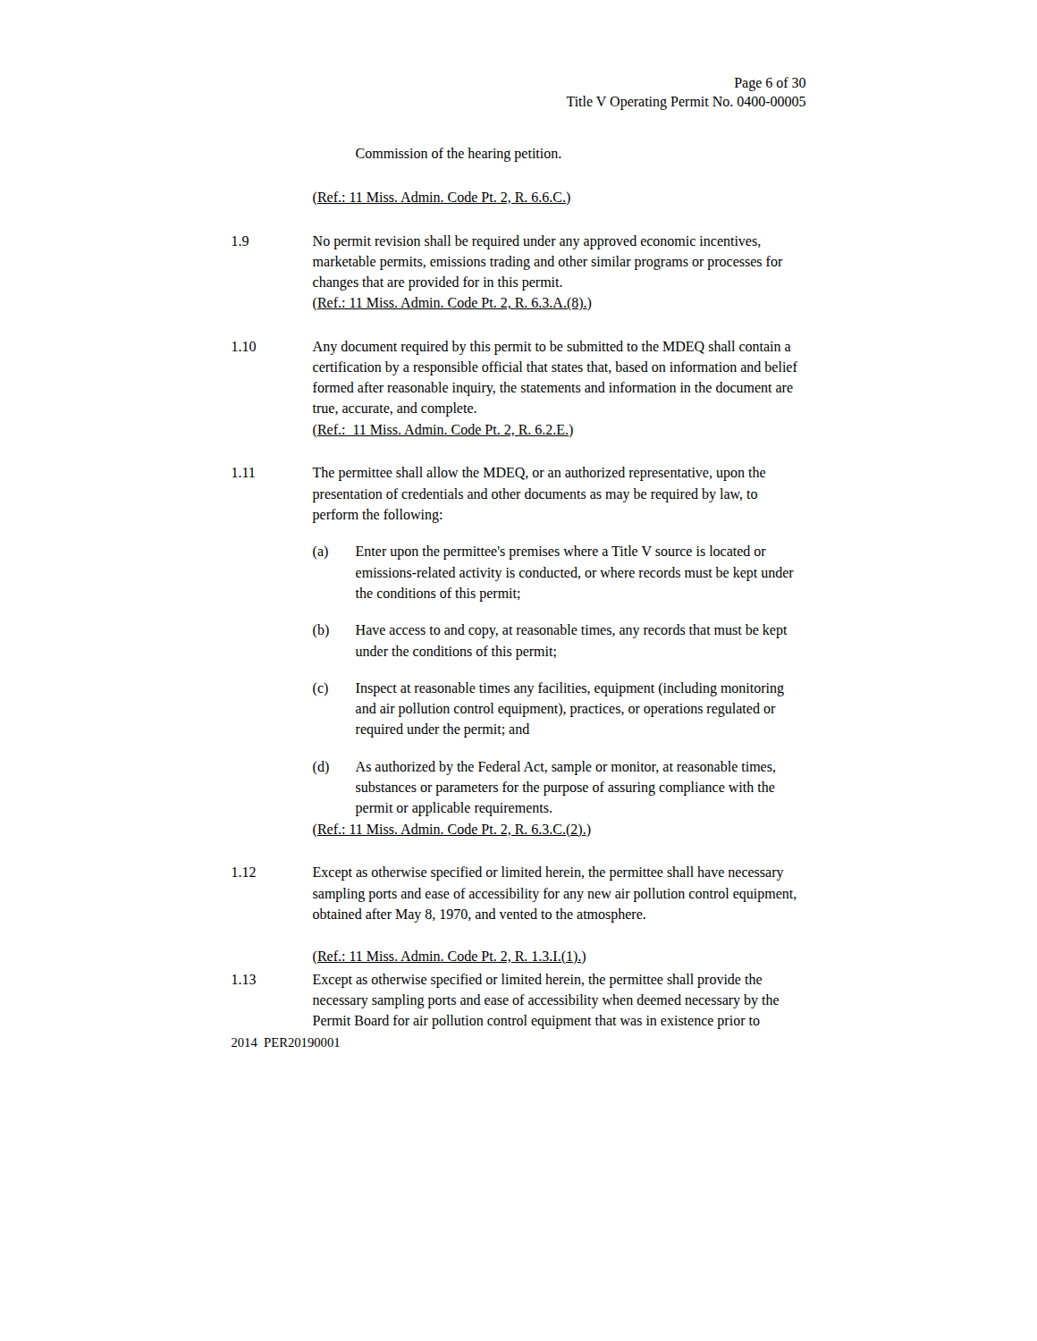Page 6 of 30
Title V Operating Permit No. 0400-00005
Commission of the hearing petition.
(Ref.: 11 Miss. Admin. Code Pt. 2, R. 6.6.C.)
1.9
No permit revision shall be required under any approved economic incentives, marketable permits, emissions trading and other similar programs or processes for changes that are provided for in this permit.
(Ref.: 11 Miss. Admin. Code Pt. 2, R. 6.3.A.(8).)
1.10
Any document required by this permit to be submitted to the MDEQ shall contain a certification by a responsible official that states that, based on information and belief formed after reasonable inquiry, the statements and information in the document are true, accurate, and complete.
(Ref.: 11 Miss. Admin. Code Pt. 2, R. 6.2.E.)
1.11
The permittee shall allow the MDEQ, or an authorized representative, upon the presentation of credentials and other documents as may be required by law, to perform the following:
(a)
Enter upon the permittee's premises where a Title V source is located or emissions-related activity is conducted, or where records must be kept under the conditions of this permit;
(b)
Have access to and copy, at reasonable times, any records that must be kept under the conditions of this permit;
(c)
Inspect at reasonable times any facilities, equipment (including monitoring and air pollution control equipment), practices, or operations regulated or required under the permit; and
(d)
As authorized by the Federal Act, sample or monitor, at reasonable times, substances or parameters for the purpose of assuring compliance with the permit or applicable requirements.
(Ref.: 11 Miss. Admin. Code Pt. 2, R. 6.3.C.(2).)
1.12
Except as otherwise specified or limited herein, the permittee shall have necessary sampling ports and ease of accessibility for any new air pollution control equipment, obtained after May 8, 1970, and vented to the atmosphere.
(Ref.: 11 Miss. Admin. Code Pt. 2, R. 1.3.I.(1).)
1.13
Except as otherwise specified or limited herein, the permittee shall provide the necessary sampling ports and ease of accessibility when deemed necessary by the Permit Board for air pollution control equipment that was in existence prior to
2014 PER20190001